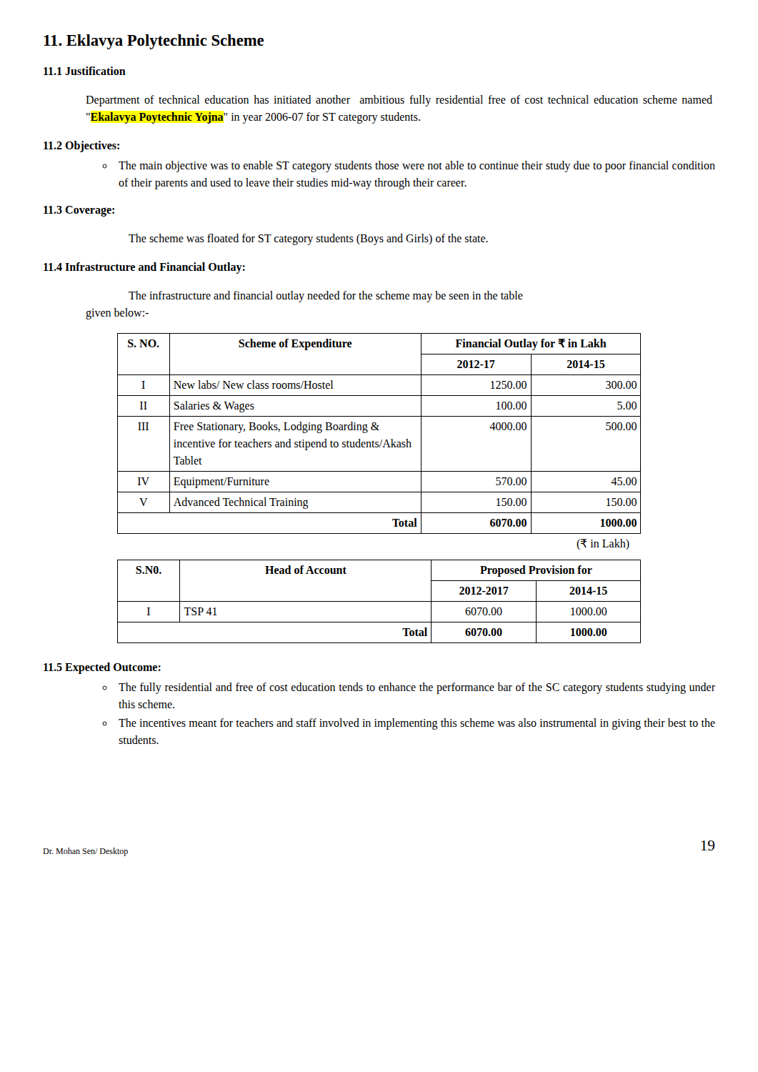11. Eklavya Polytechnic Scheme
11.1 Justification
Department of technical education has initiated another ambitious fully residential free of cost technical education scheme named "Ekalavya Poytechnic Yojna" in year 2006-07 for ST category students.
11.2 Objectives:
The main objective was to enable ST category students those were not able to continue their study due to poor financial condition of their parents and used to leave their studies mid-way through their career.
11.3 Coverage:
The scheme was floated for ST category students (Boys and Girls) of the state.
11.4 Infrastructure and Financial Outlay:
The infrastructure and financial outlay needed for the scheme may be seen in the table
given below:-
| S. NO. | Scheme of Expenditure | Financial Outlay for ₹ in Lakh |
| --- | --- | --- |
| 2012-17 | 2014-15 |
| I | New labs/ New class rooms/Hostel | 1250.00 | 300.00 |
| II | Salaries & Wages | 100.00 | 5.00 |
| III | Free Stationary, Books, Lodging Boarding & incentive for teachers and stipend to students/Akash Tablet | 4000.00 | 500.00 |
| IV | Equipment/Furniture | 570.00 | 45.00 |
| V | Advanced Technical Training | 150.00 | 150.00 |
| Total | 6070.00 | 1000.00 |
(₹ in Lakh)
| S.N0. | Head of Account | Proposed Provision for |
| --- | --- | --- |
| 2012-2017 | 2014-15 |
| I | TSP 41 | 6070.00 | 1000.00 |
| Total | 6070.00 | 1000.00 |
11.5 Expected Outcome:
The fully residential and free of cost education tends to enhance the performance bar of the SC category students studying under this scheme.
The incentives meant for teachers and staff involved in implementing this scheme was also instrumental in giving their best to the students.
Dr. Mohan Sen/ Desktop 19